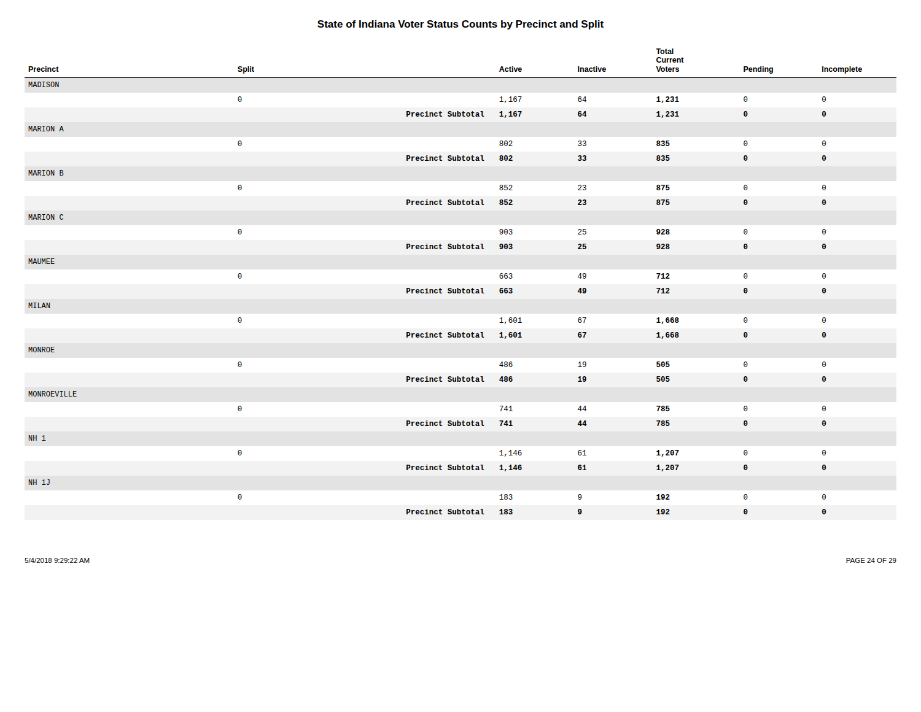State of Indiana Voter Status Counts by Precinct and Split
| Precinct | Split | | Active | Inactive | Total Current Voters | Pending | Incomplete |
| --- | --- | --- | --- | --- | --- | --- | --- |
| MADISON | | | | | | | |
| | 0 | | 1,167 | 64 | 1,231 | 0 | 0 |
| | | Precinct Subtotal | 1,167 | 64 | 1,231 | 0 | 0 |
| MARION A | | | | | | | |
| | 0 | | 802 | 33 | 835 | 0 | 0 |
| | | Precinct Subtotal | 802 | 33 | 835 | 0 | 0 |
| MARION B | | | | | | | |
| | 0 | | 852 | 23 | 875 | 0 | 0 |
| | | Precinct Subtotal | 852 | 23 | 875 | 0 | 0 |
| MARION C | | | | | | | |
| | 0 | | 903 | 25 | 928 | 0 | 0 |
| | | Precinct Subtotal | 903 | 25 | 928 | 0 | 0 |
| MAUMEE | | | | | | | |
| | 0 | | 663 | 49 | 712 | 0 | 0 |
| | | Precinct Subtotal | 663 | 49 | 712 | 0 | 0 |
| MILAN | | | | | | | |
| | 0 | | 1,601 | 67 | 1,668 | 0 | 0 |
| | | Precinct Subtotal | 1,601 | 67 | 1,668 | 0 | 0 |
| MONROE | | | | | | | |
| | 0 | | 486 | 19 | 505 | 0 | 0 |
| | | Precinct Subtotal | 486 | 19 | 505 | 0 | 0 |
| MONROEVILLE | | | | | | | |
| | 0 | | 741 | 44 | 785 | 0 | 0 |
| | | Precinct Subtotal | 741 | 44 | 785 | 0 | 0 |
| NH 1 | | | | | | | |
| | 0 | | 1,146 | 61 | 1,207 | 0 | 0 |
| | | Precinct Subtotal | 1,146 | 61 | 1,207 | 0 | 0 |
| NH 1J | | | | | | | |
| | 0 | | 183 | 9 | 192 | 0 | 0 |
| | | Precinct Subtotal | 183 | 9 | 192 | 0 | 0 |
5/4/2018 9:29:22 AM
PAGE 24 OF 29